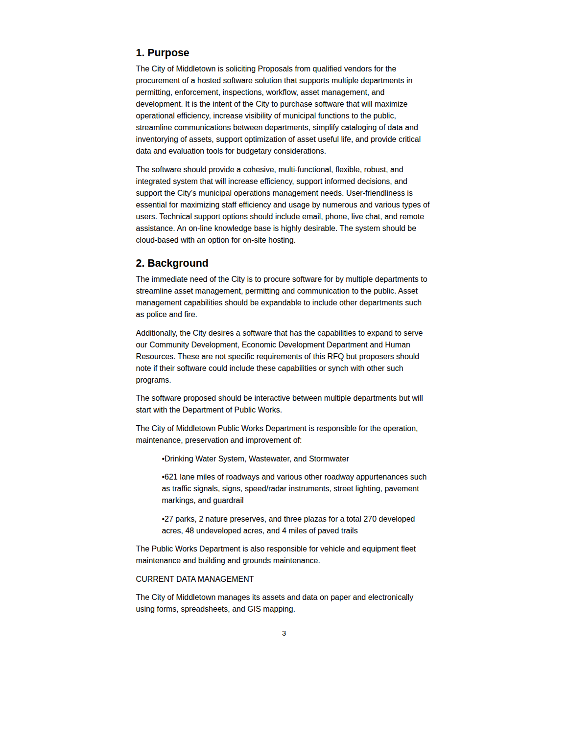1. Purpose
The City of Middletown is soliciting Proposals from qualified vendors for the procurement of a hosted software solution that supports multiple departments in permitting, enforcement, inspections, workflow, asset management, and development. It is the intent of the City to purchase software that will maximize operational efficiency, increase visibility of municipal functions to the public, streamline communications between departments, simplify cataloging of data and inventorying of assets, support optimization of asset useful life, and provide critical data and evaluation tools for budgetary considerations.
The software should provide a cohesive, multi-functional, flexible, robust, and integrated system that will increase efficiency, support informed decisions, and support the City’s municipal operations management needs. User-friendliness is essential for maximizing staff efficiency and usage by numerous and various types of users. Technical support options should include email, phone, live chat, and remote assistance. An on-line knowledge base is highly desirable. The system should be cloud-based with an option for on-site hosting.
2. Background
The immediate need of the City is to procure software for by multiple departments to streamline asset management, permitting and communication to the public. Asset management capabilities should be expandable to include other departments such as police and fire.
Additionally, the City desires a software that has the capabilities to expand to serve our Community Development, Economic Development Department and Human Resources. These are not specific requirements of this RFQ but proposers should note if their software could include these capabilities or synch with other such programs.
The software proposed should be interactive between multiple departments but will start with the Department of Public Works.
The City of Middletown Public Works Department is responsible for the operation, maintenance, preservation and improvement of:
•Drinking Water System, Wastewater, and Stormwater
•621 lane miles of roadways and various other roadway appurtenances such as traffic signals, signs, speed/radar instruments, street lighting, pavement markings, and guardrail
•27 parks, 2 nature preserves, and three plazas for a total 270 developed acres, 48 undeveloped acres, and 4 miles of paved trails
The Public Works Department is also responsible for vehicle and equipment fleet maintenance and building and grounds maintenance.
CURRENT DATA MANAGEMENT
The City of Middletown manages its assets and data on paper and electronically using forms, spreadsheets, and GIS mapping.
3